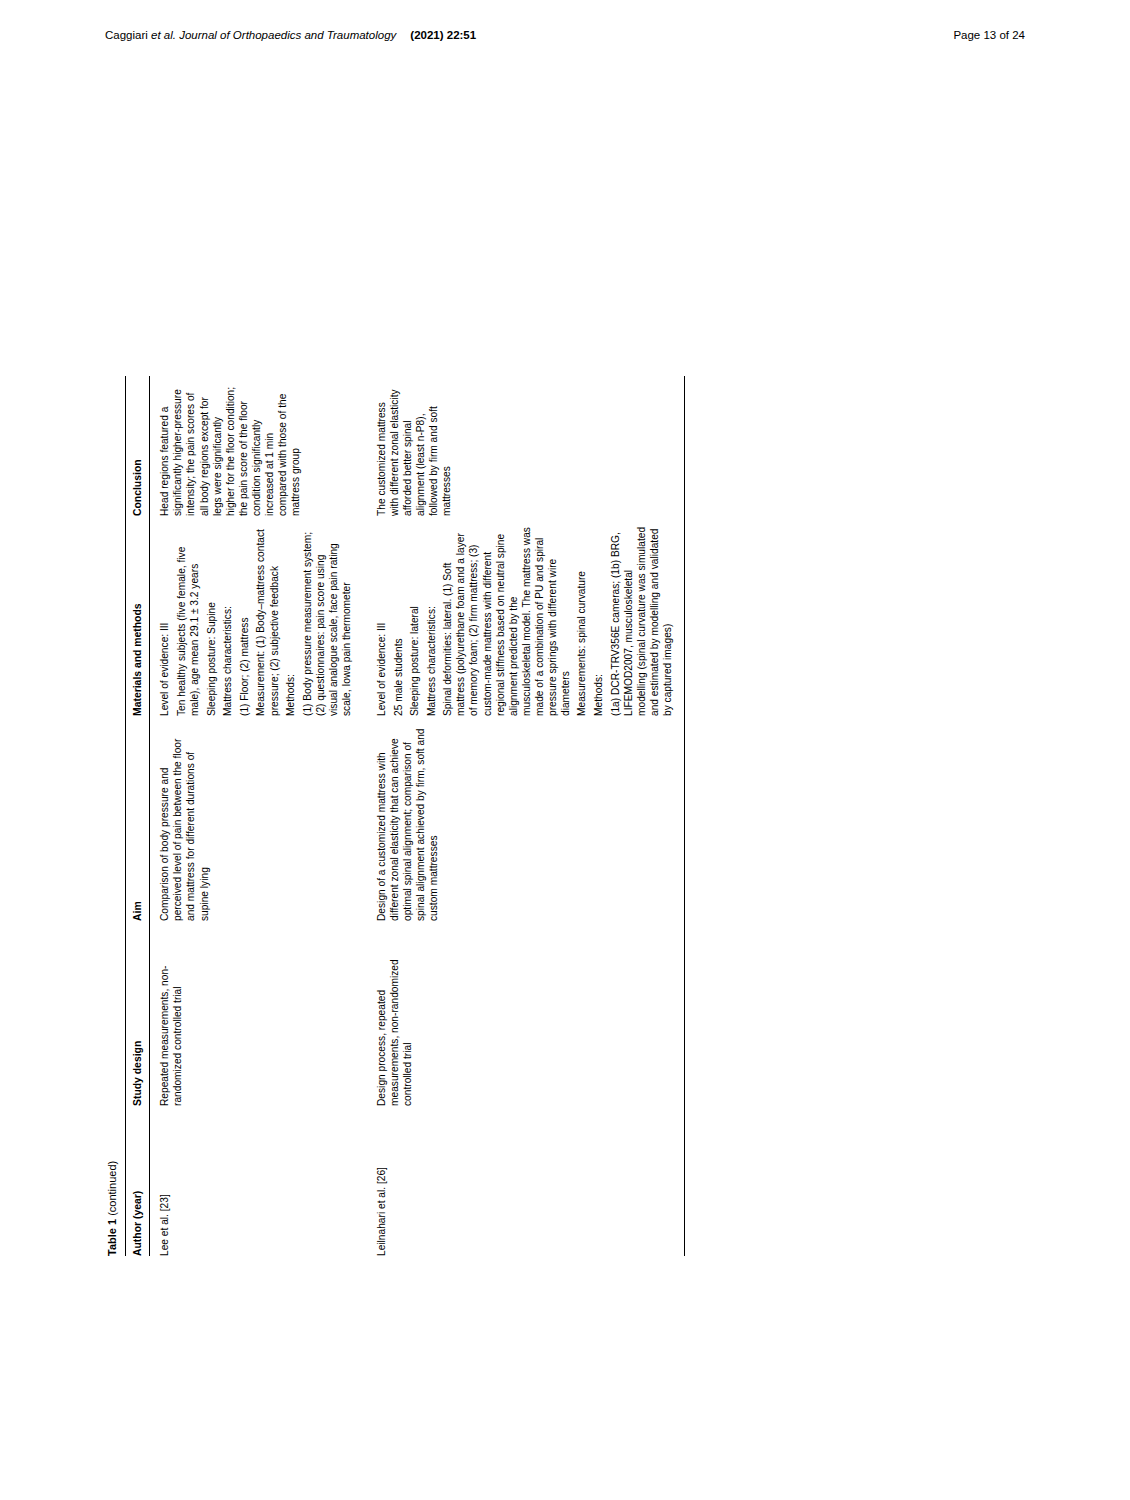Caggiari et al. Journal of Orthopaedics and Traumatology(2021) 22:51
Page 13 of 24
Table 1 (continued)
| Author (year) | Study design | Aim | Materials and methods | Conclusion |
| --- | --- | --- | --- | --- |
| Lee et al. [23] | Repeated measurements, non-randomized controlled trial | Comparison of body pressure and perceived level of pain between the floor and mattress for different durations of supine lying | Level of evidence: III Ten healthy subjects (five female, five male), age mean 29.1 ± 3.2 years Sleeping posture: Supine Mattress characteristics: (1) Floor; (2) mattress Measurement: (1) Body–mattress contact pressure; (2) subjective feedback Methods: (1) Body pressure measurement system; (2) questionnaires: pain score using visual analogue scale, face pain rating scale, Iowa pain thermometer | Head regions featured a significantly higher-pressure intensity; the pain scores of all body regions except for legs were significantly higher for the floor condition; the pain score of the floor condition significantly increased at 1 min compared with those of the mattress group |
| Leilnahari et al. [26] | Design process, repeated measurements, non-randomized controlled trial | Design of a customized mattress with different zonal elasticity that can achieve optimal spinal alignment; comparison of spinal alignment achieved by firm, soft and custom mattresses | Level of evidence: III 25 male students Sleeping posture: lateral Mattress characteristics: Spinal deformities: lateral. (1) Soft mattress (polyurethane foam and a layer of memory foam; (2) firm mattress; (3) custom-made mattress with different regional stiffness based on neutral spine alignment predicted by the musculoskeletal model. The mattress was made of a combination of PU and spiral pressure springs with different wire diameters Measurements: spinal curvature Methods: (1a) DCR-TRV356E cameras; (1b) BRG, LIFEMOD2007, musculoskeletal modelling (spinal curvature was simulated and estimated by modelling and validated by captured images) | The customized mattress with different zonal elasticity afforded better spinal alignment (least n-P8), followed by firm and soft mattresses |